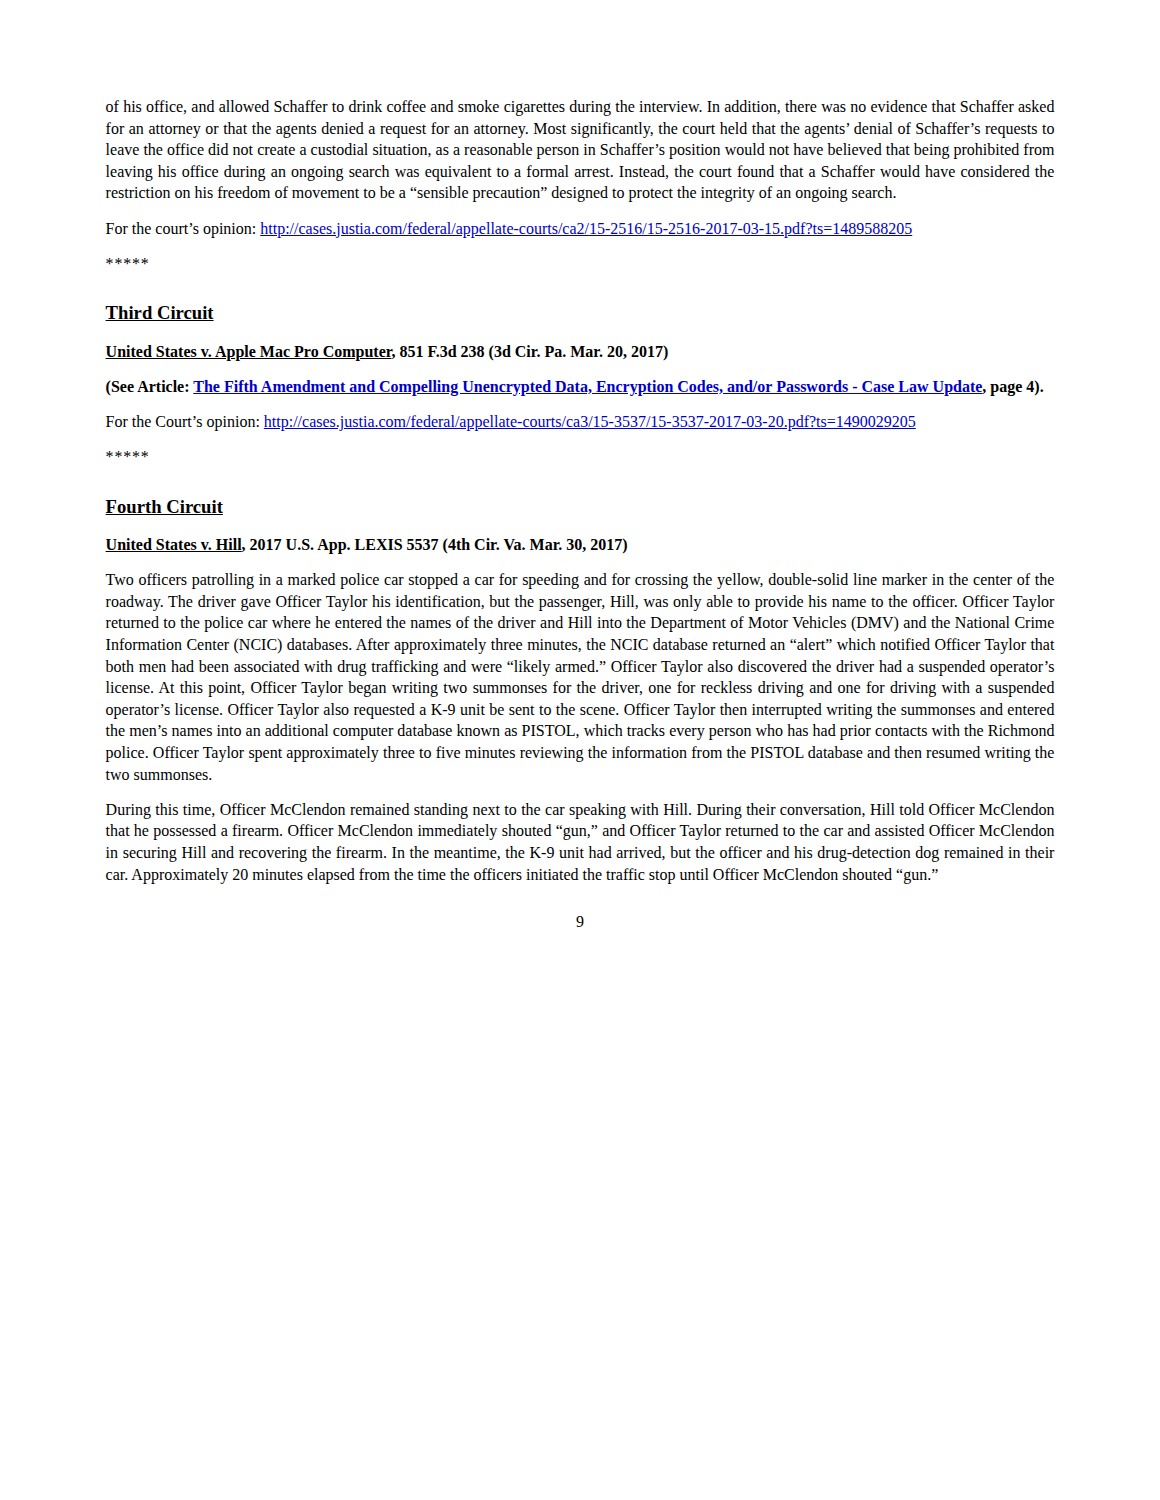of his office, and allowed Schaffer to drink coffee and smoke cigarettes during the interview. In addition, there was no evidence that Schaffer asked for an attorney or that the agents denied a request for an attorney. Most significantly, the court held that the agents’ denial of Schaffer’s requests to leave the office did not create a custodial situation, as a reasonable person in Schaffer’s position would not have believed that being prohibited from leaving his office during an ongoing search was equivalent to a formal arrest. Instead, the court found that a Schaffer would have considered the restriction on his freedom of movement to be a “sensible precaution” designed to protect the integrity of an ongoing search.
For the court’s opinion: http://cases.justia.com/federal/appellate-courts/ca2/15-2516/15-2516-2017-03-15.pdf?ts=1489588205
*****
Third Circuit
United States v. Apple Mac Pro Computer, 851 F.3d 238 (3d Cir. Pa. Mar. 20, 2017)
(See Article: The Fifth Amendment and Compelling Unencrypted Data, Encryption Codes, and/or Passwords - Case Law Update, page 4).
For the Court’s opinion: http://cases.justia.com/federal/appellate-courts/ca3/15-3537/15-3537-2017-03-20.pdf?ts=1490029205
*****
Fourth Circuit
United States v. Hill, 2017 U.S. App. LEXIS 5537 (4th Cir. Va. Mar. 30, 2017)
Two officers patrolling in a marked police car stopped a car for speeding and for crossing the yellow, double-solid line marker in the center of the roadway. The driver gave Officer Taylor his identification, but the passenger, Hill, was only able to provide his name to the officer. Officer Taylor returned to the police car where he entered the names of the driver and Hill into the Department of Motor Vehicles (DMV) and the National Crime Information Center (NCIC) databases. After approximately three minutes, the NCIC database returned an “alert” which notified Officer Taylor that both men had been associated with drug trafficking and were “likely armed.” Officer Taylor also discovered the driver had a suspended operator’s license. At this point, Officer Taylor began writing two summonses for the driver, one for reckless driving and one for driving with a suspended operator’s license. Officer Taylor also requested a K-9 unit be sent to the scene. Officer Taylor then interrupted writing the summonses and entered the men’s names into an additional computer database known as PISTOL, which tracks every person who has had prior contacts with the Richmond police. Officer Taylor spent approximately three to five minutes reviewing the information from the PISTOL database and then resumed writing the two summonses.
During this time, Officer McClendon remained standing next to the car speaking with Hill. During their conversation, Hill told Officer McClendon that he possessed a firearm. Officer McClendon immediately shouted “gun,” and Officer Taylor returned to the car and assisted Officer McClendon in securing Hill and recovering the firearm. In the meantime, the K-9 unit had arrived, but the officer and his drug-detection dog remained in their car. Approximately 20 minutes elapsed from the time the officers initiated the traffic stop until Officer McClendon shouted “gun.”
9